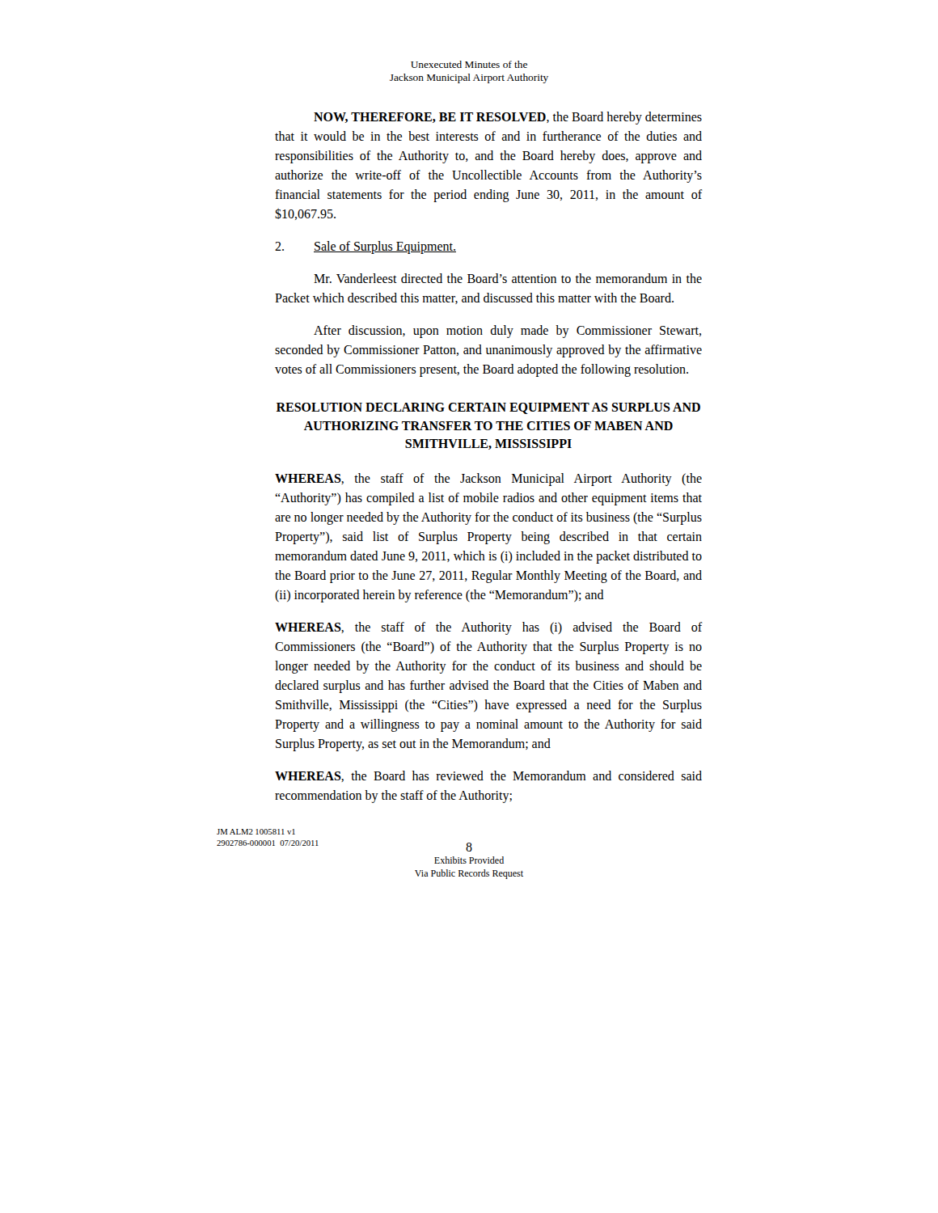Unexecuted Minutes of the
Jackson Municipal Airport Authority
NOW, THEREFORE, BE IT RESOLVED, the Board hereby determines that it would be in the best interests of and in furtherance of the duties and responsibilities of the Authority to, and the Board hereby does, approve and authorize the write-off of the Uncollectible Accounts from the Authority’s financial statements for the period ending June 30, 2011, in the amount of $10,067.95.
2.
Sale of Surplus Equipment.
Mr. Vanderleest directed the Board’s attention to the memorandum in the Packet which described this matter, and discussed this matter with the Board.
After discussion, upon motion duly made by Commissioner Stewart, seconded by Commissioner Patton, and unanimously approved by the affirmative votes of all Commissioners present, the Board adopted the following resolution.
RESOLUTION DECLARING CERTAIN EQUIPMENT AS SURPLUS AND AUTHORIZING TRANSFER TO THE CITIES OF MABEN AND SMITHVILLE, MISSISSIPPI
WHEREAS, the staff of the Jackson Municipal Airport Authority (the “Authority”) has compiled a list of mobile radios and other equipment items that are no longer needed by the Authority for the conduct of its business (the “Surplus Property”), said list of Surplus Property being described in that certain memorandum dated June 9, 2011, which is (i) included in the packet distributed to the Board prior to the June 27, 2011, Regular Monthly Meeting of the Board, and (ii) incorporated herein by reference (the “Memorandum”); and
WHEREAS, the staff of the Authority has (i) advised the Board of Commissioners (the “Board”) of the Authority that the Surplus Property is no longer needed by the Authority for the conduct of its business and should be declared surplus and has further advised the Board that the Cities of Maben and Smithville, Mississippi (the “Cities”) have expressed a need for the Surplus Property and a willingness to pay a nominal amount to the Authority for said Surplus Property, as set out in the Memorandum; and
WHEREAS, the Board has reviewed the Memorandum and considered said recommendation by the staff of the Authority;
8
JM ALM2 1005811 v1
2902786-000001 07/20/2011
Exhibits Provided
Via Public Records Request